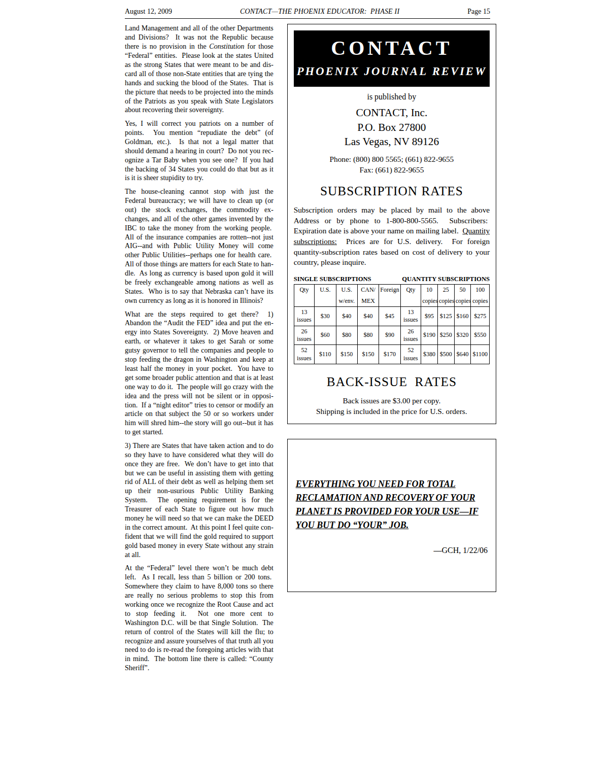August 12, 2009
CONTACT—THE PHOENIX EDUCATOR: PHASE II
Page 15
Land Management and all of the other Departments and Divisions? It was not the Republic because there is no provision in the Constitution for those “Federal” entities. Please look at the states United as the strong States that were meant to be and discard all of those non-State entities that are tying the hands and sucking the blood of the States. That is the picture that needs to be projected into the minds of the Patriots as you speak with State Legislators about recovering their sovereignty.
Yes, I will correct you patriots on a number of points. You mention “repudiate the debt” (of Goldman, etc.). Is that not a legal matter that should demand a hearing in court? Do not you recognize a Tar Baby when you see one? If you had the backing of 34 States you could do that but as it is it is sheer stupidity to try.
The house-cleaning cannot stop with just the Federal bureaucracy; we will have to clean up (or out) the stock exchanges, the commodity exchanges, and all of the other games invented by the IBC to take the money from the working people. All of the insurance companies are rotten--not just AIG--and with Public Utility Money will come other Public Utilities--perhaps one for health care. All of those things are matters for each State to handle. As long as currency is based upon gold it will be freely exchangeable among nations as well as States. Who is to say that Nebraska can’t have its own currency as long as it is honored in Illinois?
What are the steps required to get there? 1) Abandon the “Audit the FED” idea and put the energy into States Sovereignty. 2) Move heaven and earth, or whatever it takes to get Sarah or some gutsy governor to tell the companies and people to stop feeding the dragon in Washington and keep at least half the money in your pocket. You have to get some broader public attention and that is at least one way to do it. The people will go crazy with the idea and the press will not be silent or in opposition. If a “night editor” tries to censor or modify an article on that subject the 50 or so workers under him will shred him--the story will go out--but it has to get started.
3) There are States that have taken action and to do so they have to have considered what they will do once they are free. We don’t have to get into that but we can be useful in assisting them with getting rid of ALL of their debt as well as helping them set up their non-usurious Public Utility Banking System. The opening requirement is for the Treasurer of each State to figure out how much money he will need so that we can make the DEED in the correct amount. At this point I feel quite confident that we will find the gold required to support gold based money in every State without any strain at all.
At the “Federal” level there won’t be much debt left. As I recall, less than 5 billion or 200 tons. Somewhere they claim to have 8,000 tons so there are really no serious problems to stop this from working once we recognize the Root Cause and act to stop feeding it. Not one more cent to Washington D.C. will be that Single Solution. The return of control of the States will kill the flu; to recognize and assure yourselves of that truth all you need to do is re-read the foregoing articles with that in mind. The bottom line there is called: “County Sheriff”.
CONTACT
PHOENIX JOURNAL REVIEW
is published by
CONTACT, Inc.
P.O. Box 27800
Las Vegas, NV 89126
Phone: (800) 800 5565; (661) 822-9655
Fax: (661) 822-9655
SUBSCRIPTION RATES
Subscription orders may be placed by mail to the above Address or by phone to 1-800-800-5565. Subscribers: Expiration date is above your name on mailing label. Quantity subscriptions: Prices are for U.S. delivery. For foreign quantity-subscription rates based on cost of delivery to your country, please inquire.
SINGLE SUBSCRIPTIONS
QUANTITY SUBSCRIPTIONS
| Qty | U.S. | U.S. | CAN/ | Foreign | Qty | 10 | 25 | 50 | 100 |
| --- | --- | --- | --- | --- | --- | --- | --- | --- | --- |
| | | w/env. | MEX | | | copies | copies | copies | copies |
| 13 issues | $30 | $40 | $40 | $45 | 13 issues | $95 | $125 | $160 | $275 |
| 26 issues | $60 | $80 | $80 | $90 | 26 issues | $190 | $250 | $320 | $550 |
| 52 issues | $110 | $150 | $150 | $170 | 52 issues | $380 | $500 | $640 | $1100 |
BACK-ISSUE RATES
Back issues are $3.00 per copy.
Shipping is included in the price for U.S. orders.
EVERYTHING YOU NEED FOR TOTAL RECLAMATION AND RECOVERY OF YOUR PLANET IS PROVIDED FOR YOUR USE—IF YOU BUT DO “YOUR” JOB.
—GCH, 1/22/06